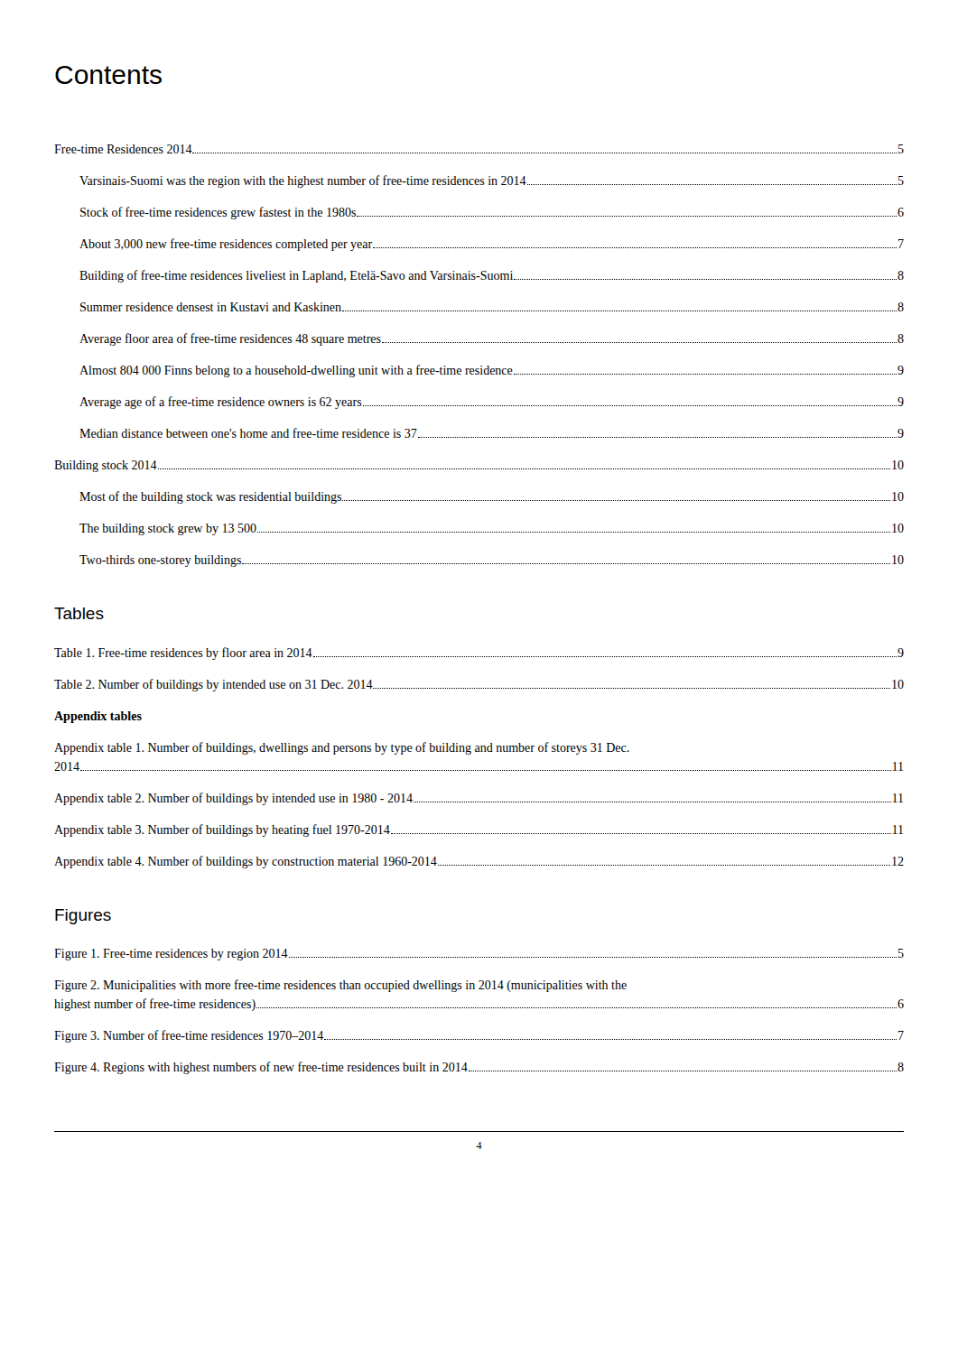Contents
Free-time Residences 2014 5
Varsinais-Suomi was the region with the highest number of free-time residences in 2014 5
Stock of free-time residences grew fastest in the 1980s 6
About 3,000 new free-time residences completed per year 7
Building of free-time residences liveliest in Lapland, Etelä-Savo and Varsinais-Suomi 8
Summer residence densest in Kustavi and Kaskinen 8
Average floor area of free-time residences 48 square metres 8
Almost 804 000 Finns belong to a household-dwelling unit with a free-time residence 9
Average age of a free-time residence owners is 62 years 9
Median distance between one's home and free-time residence is 37 9
Building stock 2014 10
Most of the building stock was residential buildings 10
The building stock grew by 13 500 10
Two-thirds one-storey buildings 10
Tables
Table 1. Free-time residences by floor area in 2014 9
Table 2. Number of buildings by intended use on 31 Dec. 2014 10
Appendix tables
Appendix table 1. Number of buildings, dwellings and persons by type of building and number of storeys 31 Dec.
2014 11
Appendix table 2. Number of buildings by intended use in 1980 - 2014 11
Appendix table 3. Number of buildings by heating fuel 1970-2014 11
Appendix table 4. Number of buildings by construction material 1960-2014 12
Figures
Figure 1. Free-time residences by region 2014 5
Figure 2. Municipalities with more free-time residences than occupied dwellings in 2014 (municipalities with the
highest number of free-time residences) 6
Figure 3. Number of free-time residences 1970–2014 7
Figure 4. Regions with highest numbers of new free-time residences built in 2014 8
4